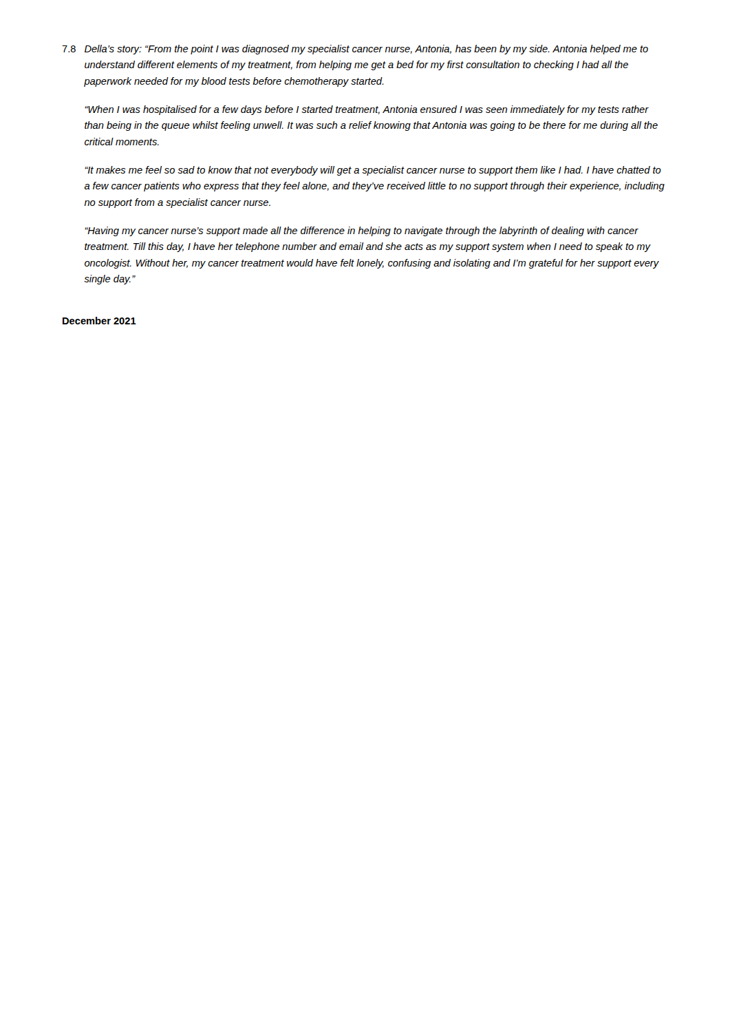7.8
Della’s story: “From the point I was diagnosed my specialist cancer nurse, Antonia, has been by my side. Antonia helped me to understand different elements of my treatment, from helping me get a bed for my first consultation to checking I had all the paperwork needed for my blood tests before chemotherapy started.
“When I was hospitalised for a few days before I started treatment, Antonia ensured I was seen immediately for my tests rather than being in the queue whilst feeling unwell. It was such a relief knowing that Antonia was going to be there for me during all the critical moments.
“It makes me feel so sad to know that not everybody will get a specialist cancer nurse to support them like I had. I have chatted to a few cancer patients who express that they feel alone, and they’ve received little to no support through their experience, including no support from a specialist cancer nurse.
“Having my cancer nurse’s support made all the difference in helping to navigate through the labyrinth of dealing with cancer treatment. Till this day, I have her telephone number and email and she acts as my support system when I need to speak to my oncologist. Without her, my cancer treatment would have felt lonely, confusing and isolating and I’m grateful for her support every single day.”
December 2021